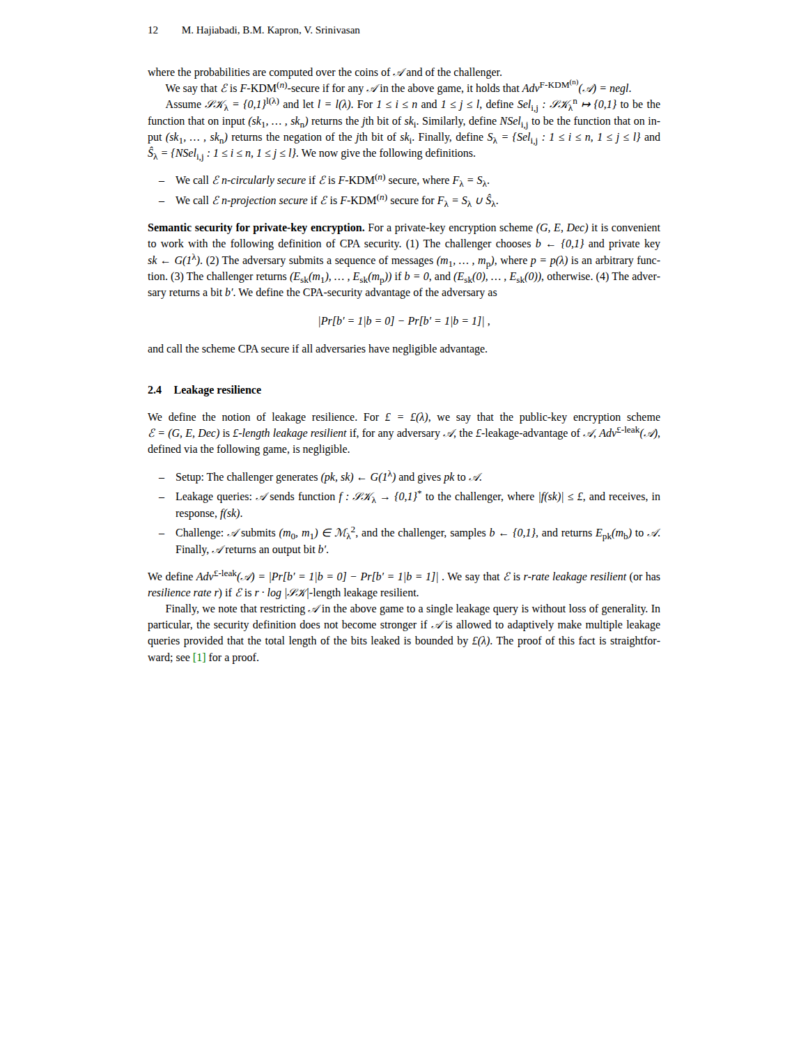12 M. Hajiabadi, B.M. Kapron, V. Srinivasan
where the probabilities are computed over the coins of 𝒜 and of the challenger.
We say that ℰ is F-KDM(n)-secure if for any 𝒜 in the above game, it holds that AdvF-KDM(n)(𝒜) = negl.
Assume 𝒮𝒦λ = {0,1}l(λ) and let l = l(λ). For 1 ≤ i ≤ n and 1 ≤ j ≤ l, define Seli,j : 𝒮𝒦λn ↦ {0,1} to be the function that on input (sk1, … , skn) returns the jth bit of ski. Similarly, define NSeli,j to be the function that on input (sk1, … , skn) returns the negation of the jth bit of ski. Finally, define Sλ = {Seli,j : 1 ≤ i ≤ n, 1 ≤ j ≤ l} and Ŝλ = {NSeli,j : 1 ≤ i ≤ n, 1 ≤ j ≤ l}. We now give the following definitions.
We call ℰ n-circularly secure if ℰ is F-KDM(n) secure, where Fλ = Sλ.
We call ℰ n-projection secure if ℰ is F-KDM(n) secure for Fλ = Sλ ∪ Ŝλ.
Semantic security for private-key encryption. For a private-key encryption scheme (G, E, Dec) it is convenient to work with the following definition of CPA security. (1) The challenger chooses b ← {0,1} and private key sk ← G(1λ). (2) The adversary submits a sequence of messages (m1, … , mp), where p = p(λ) is an arbitrary function. (3) The challenger returns (Esk(m1), … , Esk(mp)) if b = 0, and (Esk(0), … , Esk(0)), otherwise. (4) The adversary returns a bit b′. We define the CPA-security advantage of the adversary as
|Pr[b′ = 1|b = 0] − Pr[b′ = 1|b = 1]| ,
and call the scheme CPA secure if all adversaries have negligible advantage.
2.4 Leakage resilience
We define the notion of leakage resilience. For £ = £(λ), we say that the public-key encryption scheme ℰ = (G, E, Dec) is £-length leakage resilient if, for any adversary 𝒜, the £-leakage-advantage of 𝒜, Adv£-leak(𝒜), defined via the following game, is negligible.
Setup: The challenger generates (pk, sk) ← G(1λ) and gives pk to 𝒜.
Leakage queries: 𝒜 sends function f : 𝒮𝒦λ → {0,1}* to the challenger, where |f(sk)| ≤ £, and receives, in response, f(sk).
Challenge: 𝒜 submits (m0, m1) ∈ ℳλ2, and the challenger, samples b ← {0,1}, and returns Epk(mb) to 𝒜. Finally, 𝒜 returns an output bit b′.
We define Adv£-leak(𝒜) = |Pr[b′ = 1|b = 0] − Pr[b′ = 1|b = 1]| . We say that ℰ is r-rate leakage resilient (or has resilience rate r) if ℰ is r · log |𝒮𝒦|-length leakage resilient.
Finally, we note that restricting 𝒜 in the above game to a single leakage query is without loss of generality. In particular, the security definition does not become stronger if 𝒜 is allowed to adaptively make multiple leakage queries provided that the total length of the bits leaked is bounded by £(λ). The proof of this fact is straightforward; see [1] for a proof.